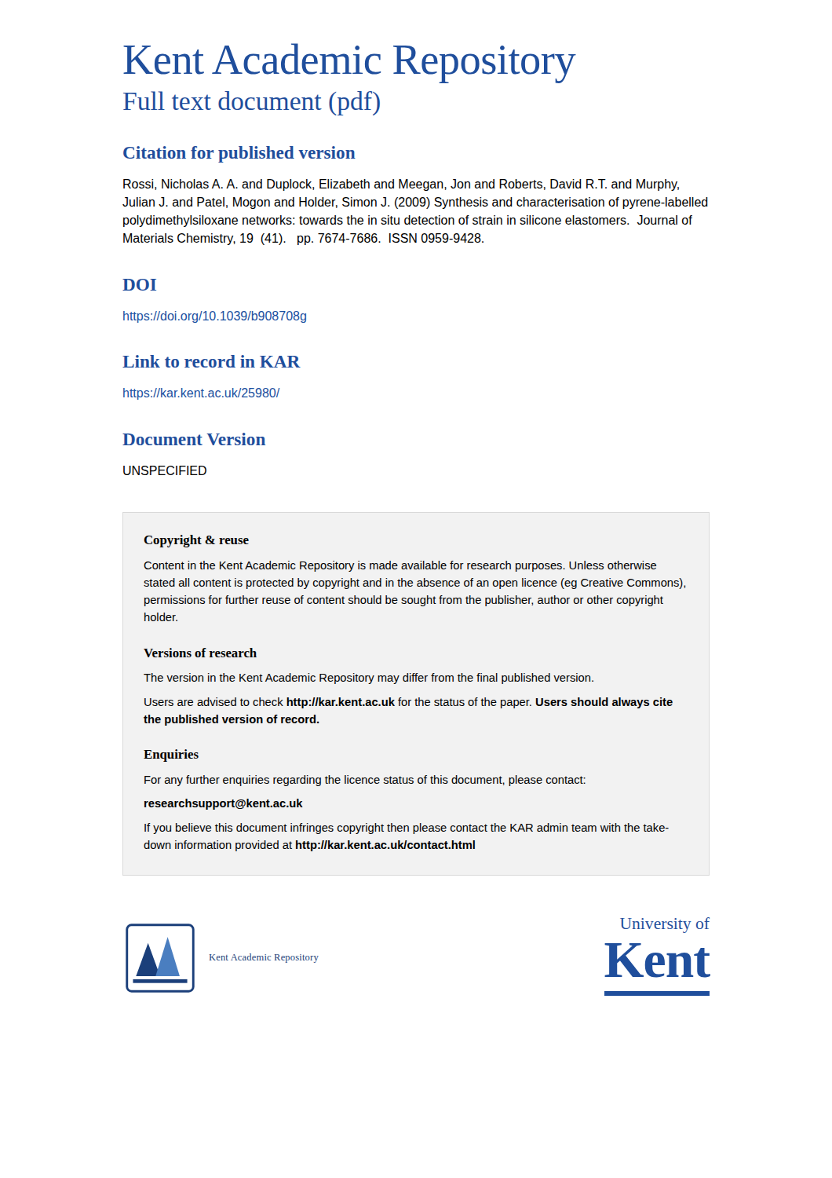Kent Academic Repository
Full text document (pdf)
Citation for published version
Rossi, Nicholas A. A. and Duplock, Elizabeth and Meegan, Jon and Roberts, David R.T. and Murphy, Julian J. and Patel, Mogon and Holder, Simon J. (2009) Synthesis and characterisation of pyrene-labelled polydimethylsiloxane networks: towards the in situ detection of strain in silicone elastomers. Journal of Materials Chemistry, 19 (41). pp. 7674-7686. ISSN 0959-9428.
DOI
https://doi.org/10.1039/b908708g
Link to record in KAR
https://kar.kent.ac.uk/25980/
Document Version
UNSPECIFIED
Copyright & reuse
Content in the Kent Academic Repository is made available for research purposes. Unless otherwise stated all content is protected by copyright and in the absence of an open licence (eg Creative Commons), permissions for further reuse of content should be sought from the publisher, author or other copyright holder.
Versions of research
The version in the Kent Academic Repository may differ from the final published version.
Users are advised to check http://kar.kent.ac.uk for the status of the paper. Users should always cite the published version of record.
Enquiries
For any further enquiries regarding the licence status of this document, please contact:
researchsupport@kent.ac.uk
If you believe this document infringes copyright then please contact the KAR admin team with the take-down information provided at http://kar.kent.ac.uk/contact.html
Kent Academic Repository
University of Kent